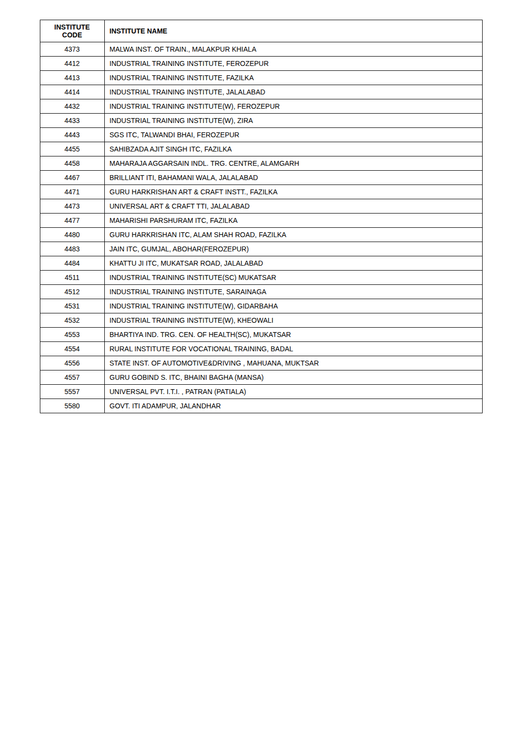| INSTITUTE CODE | INSTITUTE NAME |
| --- | --- |
| 4373 | MALWA INST. OF TRAIN., MALAKPUR KHIALA |
| 4412 | INDUSTRIAL TRAINING INSTITUTE, FEROZEPUR |
| 4413 | INDUSTRIAL TRAINING INSTITUTE, FAZILKA |
| 4414 | INDUSTRIAL TRAINING INSTITUTE, JALALABAD |
| 4432 | INDUSTRIAL TRAINING INSTITUTE(W), FEROZEPUR |
| 4433 | INDUSTRIAL TRAINING INSTITUTE(W), ZIRA |
| 4443 | SGS ITC, TALWANDI BHAI, FEROZEPUR |
| 4455 | SAHIBZADA AJIT SINGH ITC, FAZILKA |
| 4458 | MAHARAJA AGGARSAIN INDL. TRG. CENTRE, ALAMGARH |
| 4467 | BRILLIANT ITI, BAHAMANI WALA, JALALABAD |
| 4471 | GURU HARKRISHAN ART & CRAFT INSTT., FAZILKA |
| 4473 | UNIVERSAL ART & CRAFT TTI, JALALABAD |
| 4477 | MAHARISHI PARSHURAM ITC, FAZILKA |
| 4480 | GURU HARKRISHAN ITC, ALAM SHAH ROAD, FAZILKA |
| 4483 | JAIN ITC, GUMJAL, ABOHAR(FEROZEPUR) |
| 4484 | KHATTU JI ITC, MUKATSAR ROAD, JALALABAD |
| 4511 | INDUSTRIAL TRAINING INSTITUTE(SC) MUKATSAR |
| 4512 | INDUSTRIAL TRAINING INSTITUTE, SARAINAGA |
| 4531 | INDUSTRIAL TRAINING INSTITUTE(W), GIDARBAHA |
| 4532 | INDUSTRIAL TRAINING INSTITUTE(W), KHEOWALI |
| 4553 | BHARTIYA IND. TRG. CEN. OF HEALTH(SC), MUKATSAR |
| 4554 | RURAL INSTITUTE FOR VOCATIONAL TRAINING, BADAL |
| 4556 | STATE INST. OF AUTOMOTIVE&DRIVING , MAHUANA, MUKTSAR |
| 4557 | GURU GOBIND S. ITC, BHAINI BAGHA (MANSA) |
| 5557 | UNIVERSAL PVT. I.T.I. , PATRAN (PATIALA) |
| 5580 | GOVT. ITI ADAMPUR, JALANDHAR |